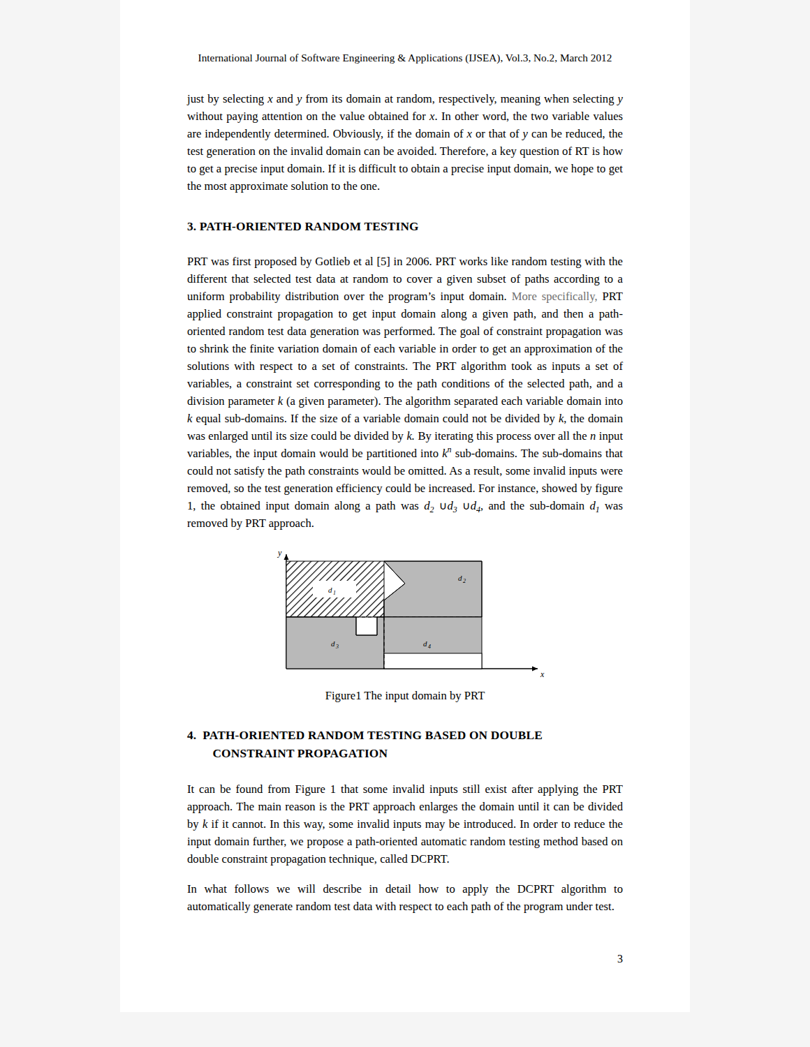International Journal of Software Engineering & Applications (IJSEA), Vol.3, No.2, March 2012
just by selecting x and y from its domain at random, respectively, meaning when selecting y without paying attention on the value obtained for x. In other word, the two variable values are independently determined. Obviously, if the domain of x or that of y can be reduced, the test generation on the invalid domain can be avoided. Therefore, a key question of RT is how to get a precise input domain. If it is difficult to obtain a precise input domain, we hope to get the most approximate solution to the one.
3. Path-oriented Random Testing
PRT was first proposed by Gotlieb et al [5] in 2006. PRT works like random testing with the different that selected test data at random to cover a given subset of paths according to a uniform probability distribution over the program’s input domain. More specifically, PRT applied constraint propagation to get input domain along a given path, and then a path-oriented random test data generation was performed. The goal of constraint propagation was to shrink the finite variation domain of each variable in order to get an approximation of the solutions with respect to a set of constraints. The PRT algorithm took as inputs a set of variables, a constraint set corresponding to the path conditions of the selected path, and a division parameter k (a given parameter). The algorithm separated each variable domain into k equal sub-domains. If the size of a variable domain could not be divided by k, the domain was enlarged until its size could be divided by k. By iterating this process over all the n input variables, the input domain would be partitioned into kn sub-domains. The sub-domains that could not satisfy the path constraints would be omitted. As a result, some invalid inputs were removed, so the test generation efficiency could be increased. For instance, showed by figure 1, the obtained input domain along a path was d2 ∪d3 ∪d4, and the sub-domain d1 was removed by PRT approach.
y x d 1 d 2 d 3 d 4
Figure1 The input domain by PRT
4. Path-oriented Random Testing Based on Double Constraint Propagation
It can be found from Figure 1 that some invalid inputs still exist after applying the PRT approach. The main reason is the PRT approach enlarges the domain until it can be divided by k if it cannot. In this way, some invalid inputs may be introduced. In order to reduce the input domain further, we propose a path-oriented automatic random testing method based on double constraint propagation technique, called DCPRT.
In what follows we will describe in detail how to apply the DCPRT algorithm to automatically generate random test data with respect to each path of the program under test.
3